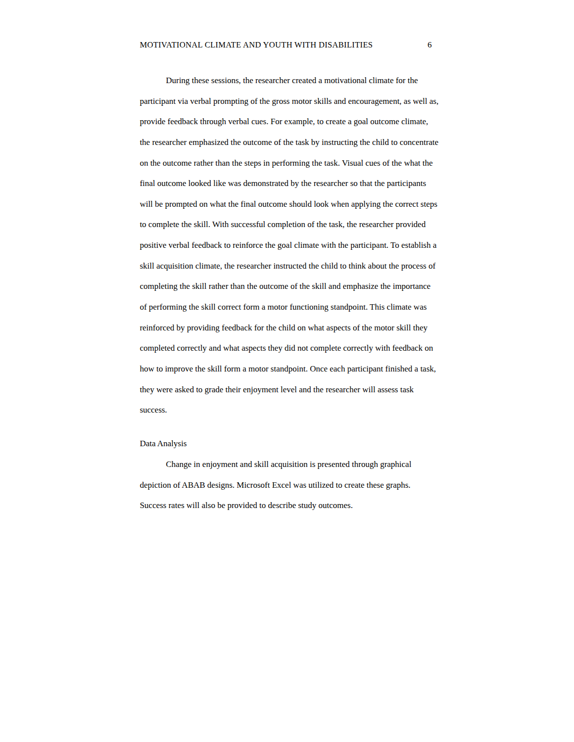Motivational Climate and Youth with Disabilities 6
During these sessions, the researcher created a motivational climate for the participant via verbal prompting of the gross motor skills and encouragement, as well as, provide feedback through verbal cues. For example, to create a goal outcome climate, the researcher emphasized the outcome of the task by instructing the child to concentrate on the outcome rather than the steps in performing the task. Visual cues of the what the final outcome looked like was demonstrated by the researcher so that the participants will be prompted on what the final outcome should look when applying the correct steps to complete the skill. With successful completion of the task, the researcher provided positive verbal feedback to reinforce the goal climate with the participant. To establish a skill acquisition climate, the researcher instructed the child to think about the process of completing the skill rather than the outcome of the skill and emphasize the importance of performing the skill correct form a motor functioning standpoint. This climate was reinforced by providing feedback for the child on what aspects of the motor skill they completed correctly and what aspects they did not complete correctly with feedback on how to improve the skill form a motor standpoint. Once each participant finished a task, they were asked to grade their enjoyment level and the researcher will assess task success.
Data Analysis
Change in enjoyment and skill acquisition is presented through graphical depiction of ABAB designs. Microsoft Excel was utilized to create these graphs. Success rates will also be provided to describe study outcomes.